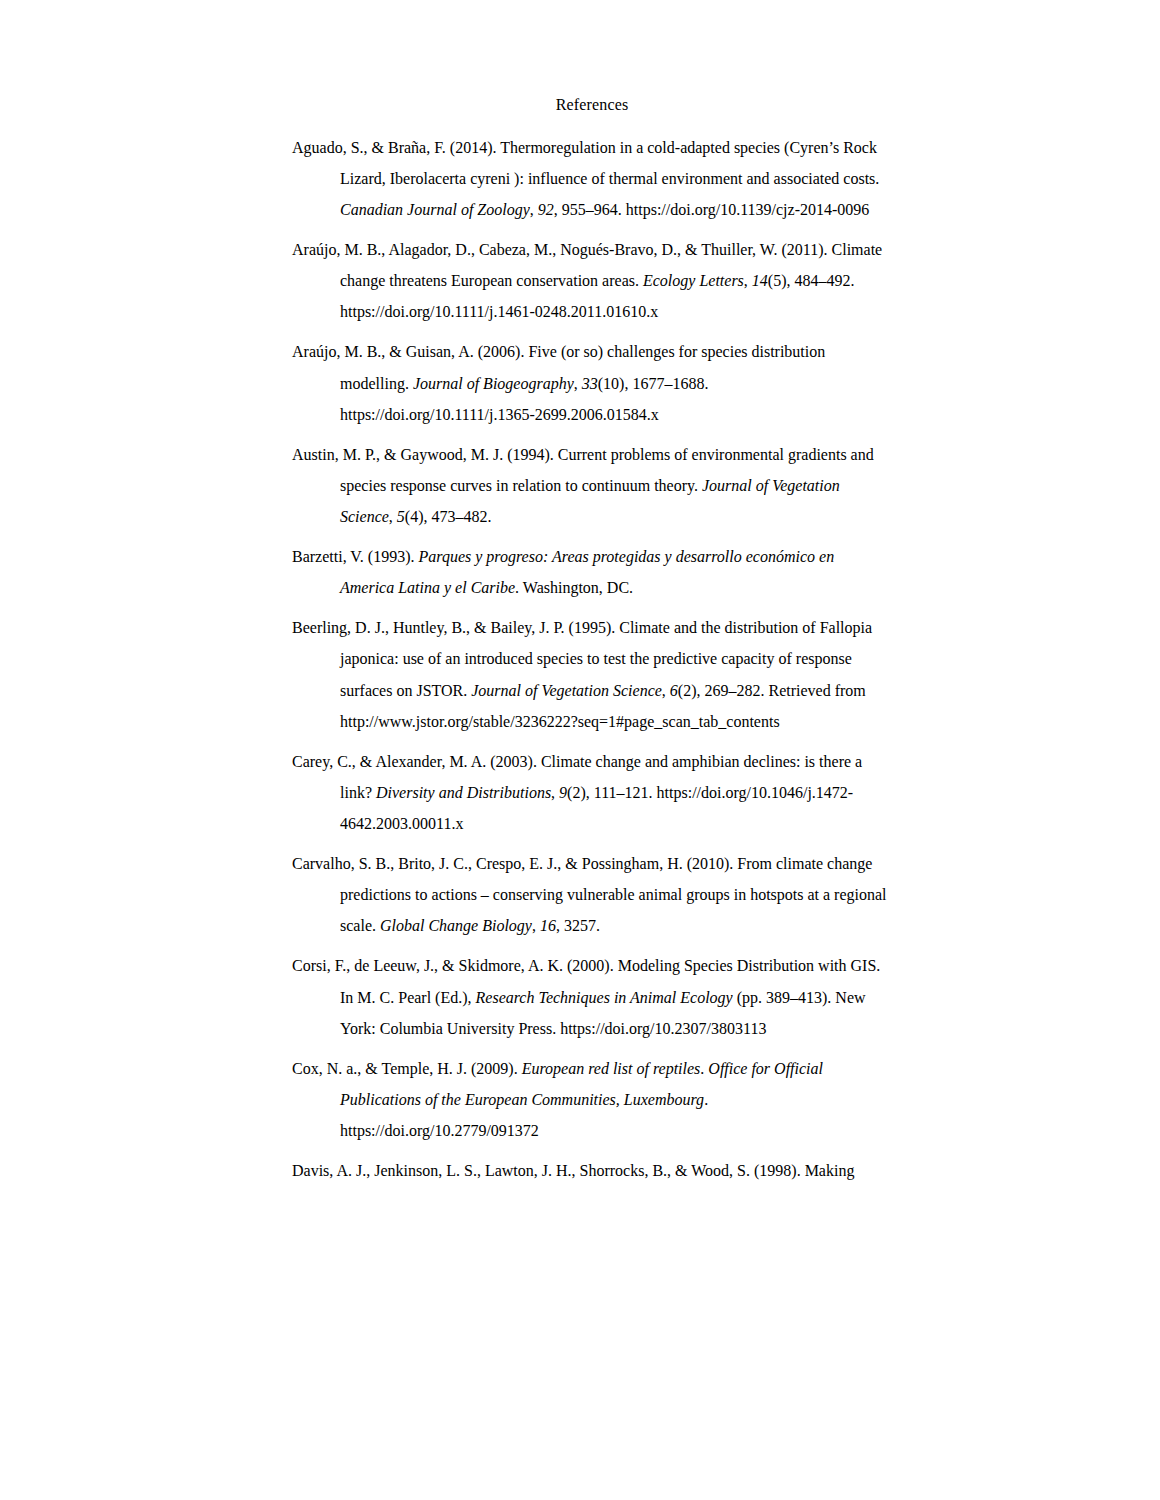References
Aguado, S., & Braña, F. (2014). Thermoregulation in a cold-adapted species (Cyren’s Rock Lizard, Iberolacerta cyreni ): influence of thermal environment and associated costs. Canadian Journal of Zoology, 92, 955–964. https://doi.org/10.1139/cjz-2014-0096
Araújo, M. B., Alagador, D., Cabeza, M., Nogués-Bravo, D., & Thuiller, W. (2011). Climate change threatens European conservation areas. Ecology Letters, 14(5), 484–492. https://doi.org/10.1111/j.1461-0248.2011.01610.x
Araújo, M. B., & Guisan, A. (2006). Five (or so) challenges for species distribution modelling. Journal of Biogeography, 33(10), 1677–1688. https://doi.org/10.1111/j.1365-2699.2006.01584.x
Austin, M. P., & Gaywood, M. J. (1994). Current problems of environmental gradients and species response curves in relation to continuum theory. Journal of Vegetation Science, 5(4), 473–482.
Barzetti, V. (1993). Parques y progreso: Areas protegidas y desarrollo económico en America Latina y el Caribe. Washington, DC.
Beerling, D. J., Huntley, B., & Bailey, J. P. (1995). Climate and the distribution of Fallopia japonica: use of an introduced species to test the predictive capacity of response surfaces on JSTOR. Journal of Vegetation Science, 6(2), 269–282. Retrieved from http://www.jstor.org/stable/3236222?seq=1#page_scan_tab_contents
Carey, C., & Alexander, M. A. (2003). Climate change and amphibian declines: is there a link? Diversity and Distributions, 9(2), 111–121. https://doi.org/10.1046/j.1472-4642.2003.00011.x
Carvalho, S. B., Brito, J. C., Crespo, E. J., & Possingham, H. (2010). From climate change predictions to actions – conserving vulnerable animal groups in hotspots at a regional scale. Global Change Biology, 16, 3257.
Corsi, F., de Leeuw, J., & Skidmore, A. K. (2000). Modeling Species Distribution with GIS. In M. C. Pearl (Ed.), Research Techniques in Animal Ecology (pp. 389–413). New York: Columbia University Press. https://doi.org/10.2307/3803113
Cox, N. a., & Temple, H. J. (2009). European red list of reptiles. Office for Official Publications of the European Communities, Luxembourg. https://doi.org/10.2779/091372
Davis, A. J., Jenkinson, L. S., Lawton, J. H., Shorrocks, B., & Wood, S. (1998). Making